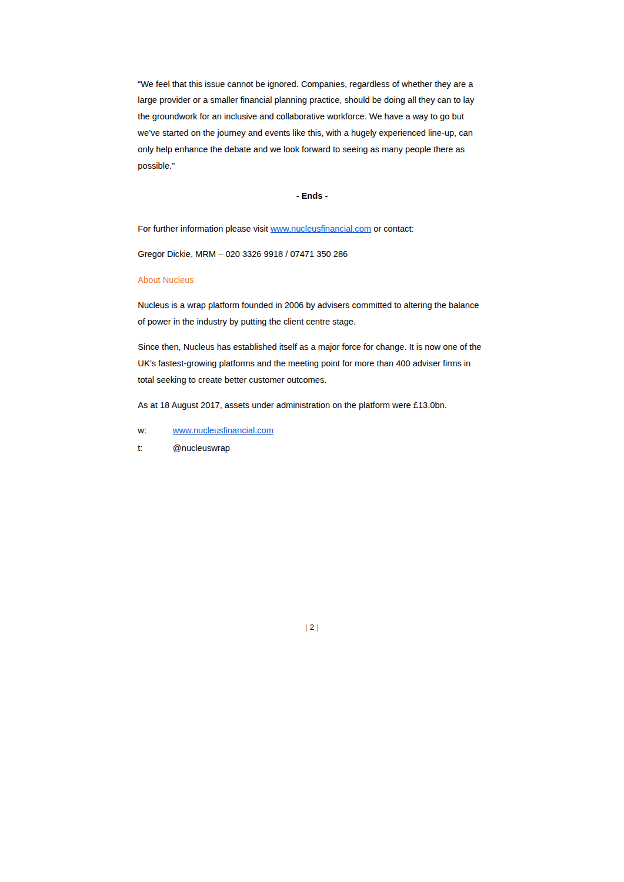“We feel that this issue cannot be ignored. Companies, regardless of whether they are a large provider or a smaller financial planning practice, should be doing all they can to lay the groundwork for an inclusive and collaborative workforce. We have a way to go but we’ve started on the journey and events like this, with a hugely experienced line-up, can only help enhance the debate and we look forward to seeing as many people there as possible.”
- Ends -
For further information please visit www.nucleusfinancial.com or contact:
Gregor Dickie, MRM – 020 3326 9918 / 07471 350 286
About Nucleus
Nucleus is a wrap platform founded in 2006 by advisers committed to altering the balance of power in the industry by putting the client centre stage.
Since then, Nucleus has established itself as a major force for change. It is now one of the UK’s fastest-growing platforms and the meeting point for more than 400 adviser firms in total seeking to create better customer outcomes.
As at 18 August 2017, assets under administration on the platform were £13.0bn.
| w: | www.nucleusfinancial.com |
| t: | @nucleuswrap |
| 2 |